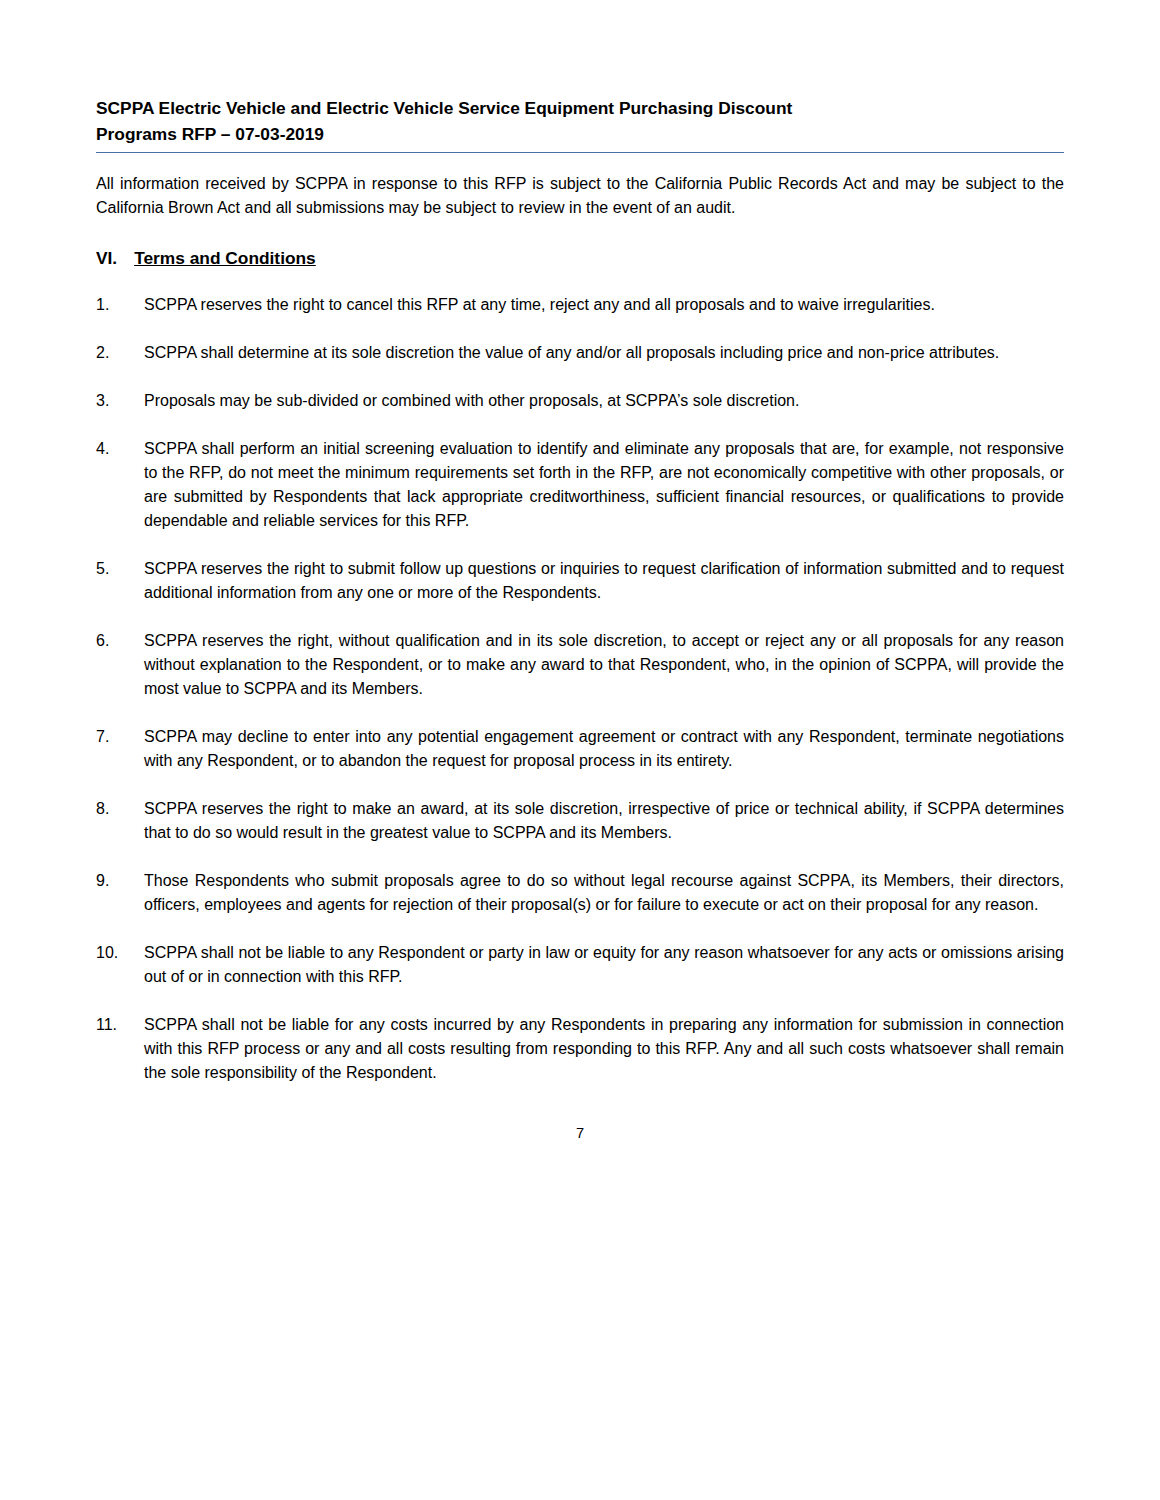SCPPA Electric Vehicle and Electric Vehicle Service Equipment Purchasing Discount Programs RFP – 07-03-2019
All information received by SCPPA in response to this RFP is subject to the California Public Records Act and may be subject to the California Brown Act and all submissions may be subject to review in the event of an audit.
VI. Terms and Conditions
SCPPA reserves the right to cancel this RFP at any time, reject any and all proposals and to waive irregularities.
SCPPA shall determine at its sole discretion the value of any and/or all proposals including price and non-price attributes.
Proposals may be sub-divided or combined with other proposals, at SCPPA’s sole discretion.
SCPPA shall perform an initial screening evaluation to identify and eliminate any proposals that are, for example, not responsive to the RFP, do not meet the minimum requirements set forth in the RFP, are not economically competitive with other proposals, or are submitted by Respondents that lack appropriate creditworthiness, sufficient financial resources, or qualifications to provide dependable and reliable services for this RFP.
SCPPA reserves the right to submit follow up questions or inquiries to request clarification of information submitted and to request additional information from any one or more of the Respondents.
SCPPA reserves the right, without qualification and in its sole discretion, to accept or reject any or all proposals for any reason without explanation to the Respondent, or to make any award to that Respondent, who, in the opinion of SCPPA, will provide the most value to SCPPA and its Members.
SCPPA may decline to enter into any potential engagement agreement or contract with any Respondent, terminate negotiations with any Respondent, or to abandon the request for proposal process in its entirety.
SCPPA reserves the right to make an award, at its sole discretion, irrespective of price or technical ability, if SCPPA determines that to do so would result in the greatest value to SCPPA and its Members.
Those Respondents who submit proposals agree to do so without legal recourse against SCPPA, its Members, their directors, officers, employees and agents for rejection of their proposal(s) or for failure to execute or act on their proposal for any reason.
SCPPA shall not be liable to any Respondent or party in law or equity for any reason whatsoever for any acts or omissions arising out of or in connection with this RFP.
SCPPA shall not be liable for any costs incurred by any Respondents in preparing any information for submission in connection with this RFP process or any and all costs resulting from responding to this RFP. Any and all such costs whatsoever shall remain the sole responsibility of the Respondent.
7